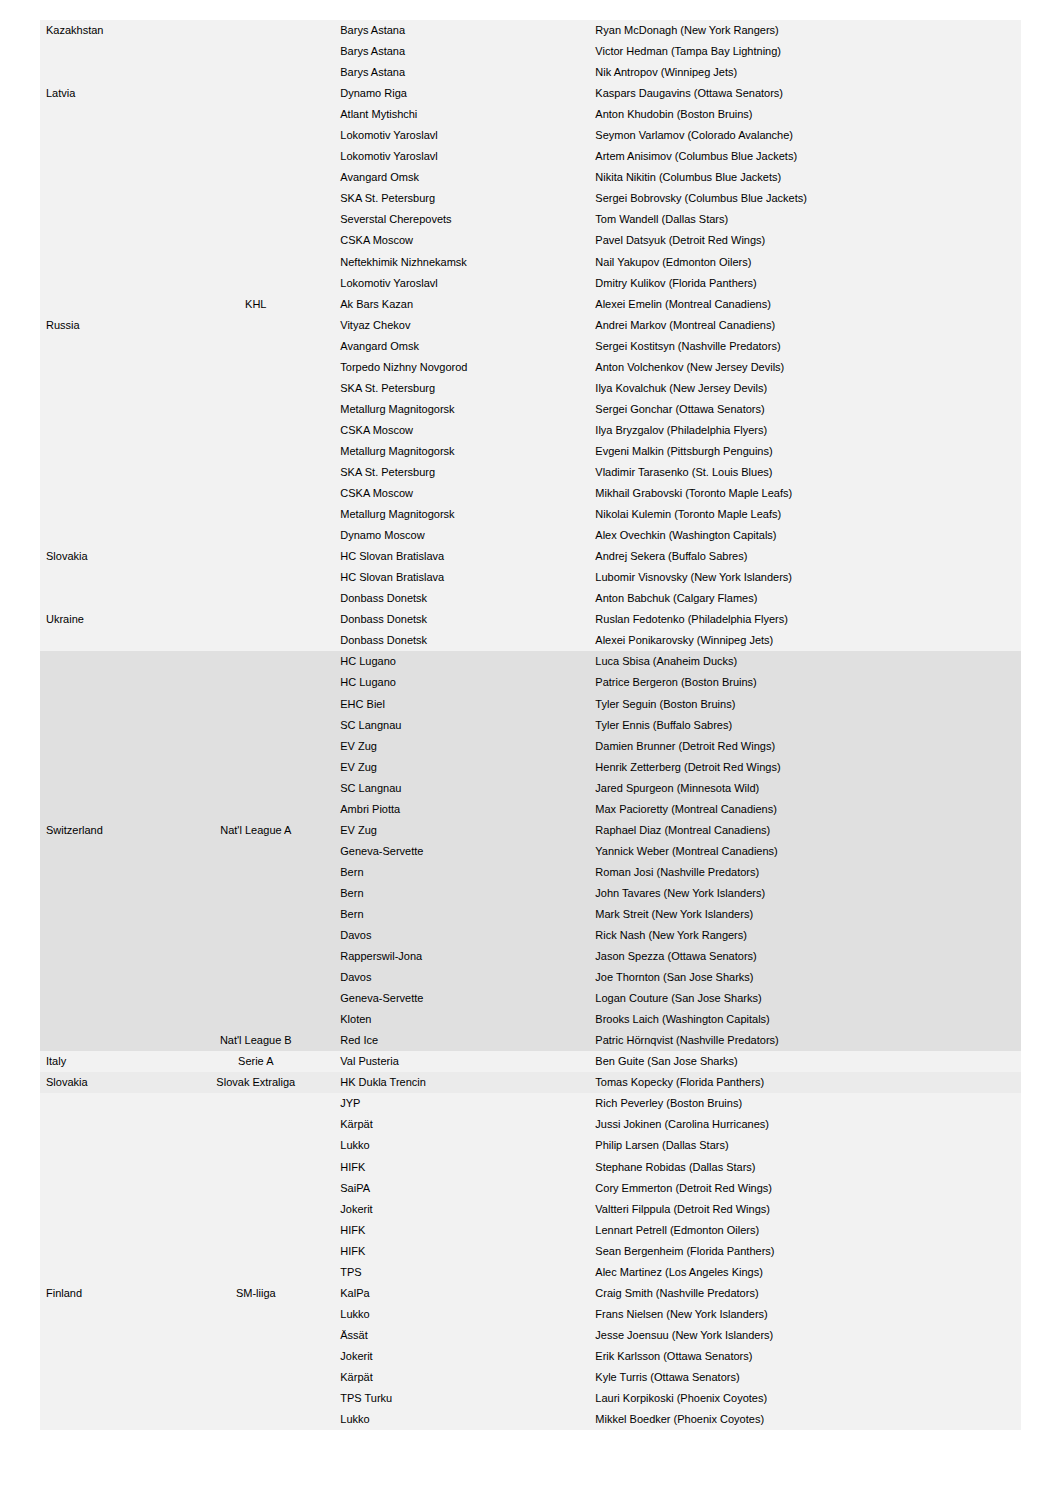| Kazakhstan | | Barys Astana | Ryan McDonagh (New York Rangers) |
| | | Barys Astana | Victor Hedman (Tampa Bay Lightning) |
| | | Barys Astana | Nik Antropov (Winnipeg Jets) |
| Latvia | | Dynamo Riga | Kaspars Daugavins (Ottawa Senators) |
| | | Atlant Mytishchi | Anton Khudobin (Boston Bruins) |
| | | Lokomotiv Yaroslavl | Seymon Varlamov (Colorado Avalanche) |
| | | Lokomotiv Yaroslavl | Artem Anisimov (Columbus Blue Jackets) |
| | | Avangard Omsk | Nikita Nikitin (Columbus Blue Jackets) |
| | | SKA St. Petersburg | Sergei Bobrovsky (Columbus Blue Jackets) |
| | | Severstal Cherepovets | Tom Wandell (Dallas Stars) |
| | | CSKA Moscow | Pavel Datsyuk (Detroit Red Wings) |
| | | Neftekhimik Nizhnekamsk | Nail Yakupov (Edmonton Oilers) |
| | | Lokomotiv Yaroslavl | Dmitry Kulikov (Florida Panthers) |
| | KHL | Ak Bars Kazan | Alexei Emelin (Montreal Canadiens) |
| Russia | Vityaz Chekov | Andrei Markov (Montreal Canadiens) |
| | | Avangard Omsk | Sergei Kostitsyn (Nashville Predators) |
| | | Torpedo Nizhny Novgorod | Anton Volchenkov (New Jersey Devils) |
| | | SKA St. Petersburg | Ilya Kovalchuk (New Jersey Devils) |
| | | Metallurg Magnitogorsk | Sergei Gonchar (Ottawa Senators) |
| | | CSKA Moscow | Ilya Bryzgalov (Philadelphia Flyers) |
| | | Metallurg Magnitogorsk | Evgeni Malkin (Pittsburgh Penguins) |
| | | SKA St. Petersburg | Vladimir Tarasenko (St. Louis Blues) |
| | | CSKA Moscow | Mikhail Grabovski (Toronto Maple Leafs) |
| | | Metallurg Magnitogorsk | Nikolai Kulemin (Toronto Maple Leafs) |
| | | Dynamo Moscow | Alex Ovechkin (Washington Capitals) |
| Slovakia | | HC Slovan Bratislava | Andrej Sekera (Buffalo Sabres) |
| | HC Slovan Bratislava | Lubomir Visnovsky (New York Islanders) |
| | | Donbass Donetsk | Anton Babchuk (Calgary Flames) |
| Ukraine | | Donbass Donetsk | Ruslan Fedotenko (Philadelphia Flyers) |
| | | Donbass Donetsk | Alexei Ponikarovsky (Winnipeg Jets) |
| | | HC Lugano | Luca Sbisa (Anaheim Ducks) |
| | | HC Lugano | Patrice Bergeron (Boston Bruins) |
| | | EHC Biel | Tyler Seguin (Boston Bruins) |
| | | SC Langnau | Tyler Ennis (Buffalo Sabres) |
| | | EV Zug | Damien Brunner (Detroit Red Wings) |
| | | EV Zug | Henrik Zetterberg (Detroit Red Wings) |
| | | SC Langnau | Jared Spurgeon (Minnesota Wild) |
| | | Ambri Piotta | Max Pacioretty (Montreal Canadiens) |
| Switzerland | Nat'l League A | EV Zug | Raphael Diaz (Montreal Canadiens) |
| Geneva-Servette | Yannick Weber (Montreal Canadiens) |
| | | Bern | Roman Josi (Nashville Predators) |
| | | Bern | John Tavares (New York Islanders) |
| | | Bern | Mark Streit (New York Islanders) |
| | | Davos | Rick Nash (New York Rangers) |
| | | Rapperswil-Jona | Jason Spezza (Ottawa Senators) |
| | | Davos | Joe Thornton (San Jose Sharks) |
| | | Geneva-Servette | Logan Couture (San Jose Sharks) |
| | | Kloten | Brooks Laich (Washington Capitals) |
| | Nat'l League B | Red Ice | Patric Hörnqvist (Nashville Predators) |
| Italy | Serie A | Val Pusteria | Ben Guite (San Jose Sharks) |
| Slovakia | Slovak Extraliga | HK Dukla Trencin | Tomas Kopecky (Florida Panthers) |
| | | JYP | Rich Peverley (Boston Bruins) |
| | | Kärpät | Jussi Jokinen (Carolina Hurricanes) |
| | | Lukko | Philip Larsen (Dallas Stars) |
| | | HIFK | Stephane Robidas (Dallas Stars) |
| | | SaiPA | Cory Emmerton (Detroit Red Wings) |
| | | Jokerit | Valtteri Filppula (Detroit Red Wings) |
| | | HIFK | Lennart Petrell (Edmonton Oilers) |
| | | HIFK | Sean Bergenheim (Florida Panthers) |
| | | TPS | Alec Martinez (Los Angeles Kings) |
| Finland | SM-liiga | KalPa | Craig Smith (Nashville Predators) |
| | | Lukko | Frans Nielsen (New York Islanders) |
| | | Ässät | Jesse Joensuu (New York Islanders) |
| | | Jokerit | Erik Karlsson (Ottawa Senators) |
| | | Kärpät | Kyle Turris (Ottawa Senators) |
| | | TPS Turku | Lauri Korpikoski (Phoenix Coyotes) |
| | | Lukko | Mikkel Boedker (Phoenix Coyotes) |